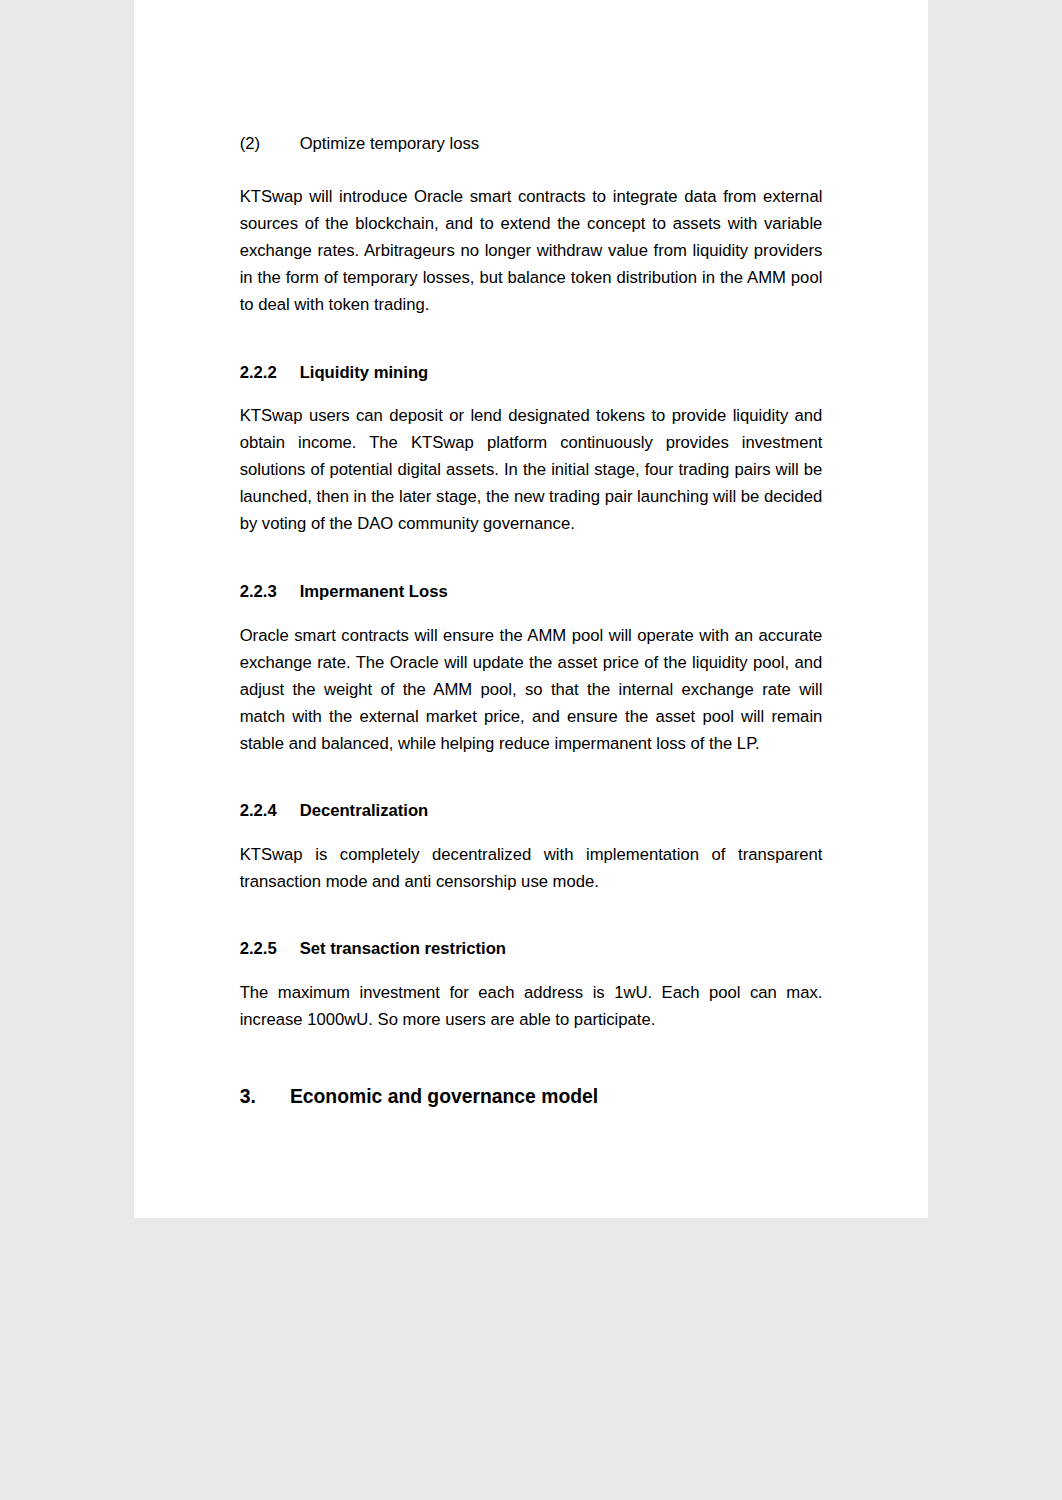(2) Optimize temporary loss
KTSwap will introduce Oracle smart contracts to integrate data from external sources of the blockchain, and to extend the concept to assets with variable exchange rates. Arbitrageurs no longer withdraw value from liquidity providers in the form of temporary losses, but balance token distribution in the AMM pool to deal with token trading.
2.2.2 Liquidity mining
KTSwap users can deposit or lend designated tokens to provide liquidity and obtain income. The KTSwap platform continuously provides investment solutions of potential digital assets. In the initial stage, four trading pairs will be launched, then in the later stage, the new trading pair launching will be decided by voting of the DAO community governance.
2.2.3 Impermanent Loss
Oracle smart contracts will ensure the AMM pool will operate with an accurate exchange rate. The Oracle will update the asset price of the liquidity pool, and adjust the weight of the AMM pool, so that the internal exchange rate will match with the external market price, and ensure the asset pool will remain stable and balanced, while helping reduce impermanent loss of the LP.
2.2.4 Decentralization
KTSwap is completely decentralized with implementation of transparent transaction mode and anti censorship use mode.
2.2.5 Set transaction restriction
The maximum investment for each address is 1wU. Each pool can max. increase 1000wU. So more users are able to participate.
3. Economic and governance model